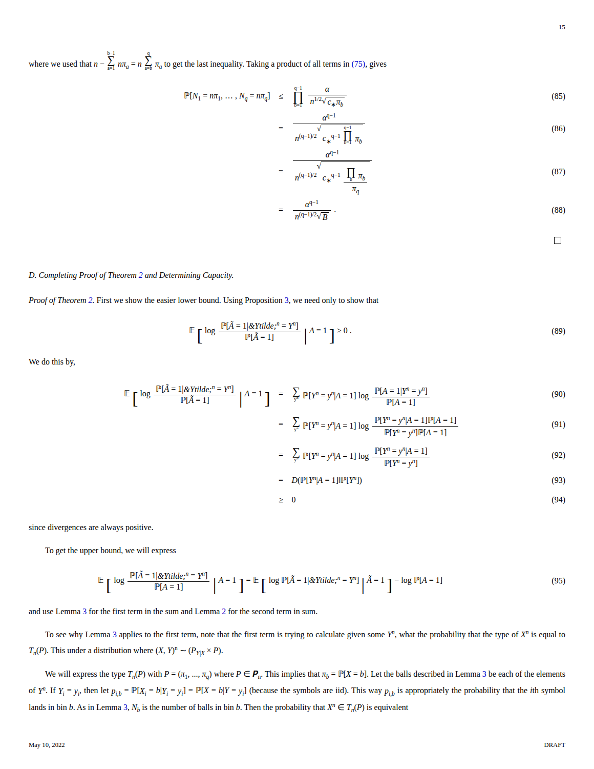15
where we used that n − b−1∑a=1 nπa = n q∑a=b πa to get the last inequality. Taking a product of all terms in (75), gives
| ℙ[ N 1 = nπ 1 , … , N q = nπ q ] | ≤ | q−1 ∏ b=1 α n 1/2 c ∗ π b | (85) |
| | = | α q−1 n (q−1)/2 c ∗ q−1 q−1 ∏ b=1 π b | (86) |
| | = | α q−1 n (q−1)/2 c ∗ q−1 ∏ b π b π q | (87) |
| | = | α q−1 n (q−1)/2 B . | (88) |
D. Completing Proof of Theorem 2 and Determining Capacity.
Proof of Theorem 2. First we show the easier lower bound. Using Proposition 3, we need only to show that
| 𝔼 [ log ℙ[ Ã = 1/ &Ytilde; n = Y n ] ℙ[ Ã = 1] / A = 1 ] ≥ 0 . | (89) |
We do this by,
| 𝔼 [ log ℙ[ Ã = 1/ &Ytilde; n = Y n ] ℙ[ Ã = 1] / A = 1 ] | = | ∑ y n ℙ[ Y n = y n / A = 1] log ℙ[ A = 1/ Y n = y n ] ℙ[ A = 1] | (90) |
| | = | ∑ y n ℙ[ Y n = y n / A = 1] log ℙ[ Y n = y n / A = 1]ℙ[ A = 1] ℙ[ Y n = y n ]ℙ[ A = 1] | (91) |
| | = | ∑ y n ℙ[ Y n = y n / A = 1] log ℙ[ Y n = y n / A = 1] ℙ[ Y n = y n ] | (92) |
| | = | D (ℙ[ Y n / A = 1]‖ℙ[ Y n ]) | (93) |
| | ≥ | 0 | (94) |
since divergences are always positive.
To get the upper bound, we will express
| 𝔼 [ log ℙ[ Ã = 1/ &Ytilde; n = Y n ] ℙ[ A = 1] / A = 1 ] = 𝔼 [ log ℙ[ Ã = 1/ &Ytilde; n = Y n ] / Ã = 1 ] − log ℙ[ A = 1] | (95) |
and use Lemma 3 for the first term in the sum and Lemma 2 for the second term in sum.
To see why Lemma 3 applies to the first term, note that the first term is trying to calculate given some Yn, what the probability that the type of Xn is equal to Tn(P). This under a distribution where (X, Y)n ∼ (PY|X × P).
We will express the type Tn(P) with P = (π1, ..., πq) where P ∈ 𝑷n. This implies that πb = ℙ[X = b]. Let the balls described in Lemma 3 be each of the elements of Yn. If Yi = yi, then let pi,b = ℙ[Xi = b|Yi = yi] = ℙ[X = b|Y = yi] (because the symbols are iid). This way pi,b is appropriately the probability that the ith symbol lands in bin b. As in Lemma 3, Nb is the number of balls in bin b. Then the probability that Xn ∈ Tn(P) is equivalent
May 10, 2022 DRAFT